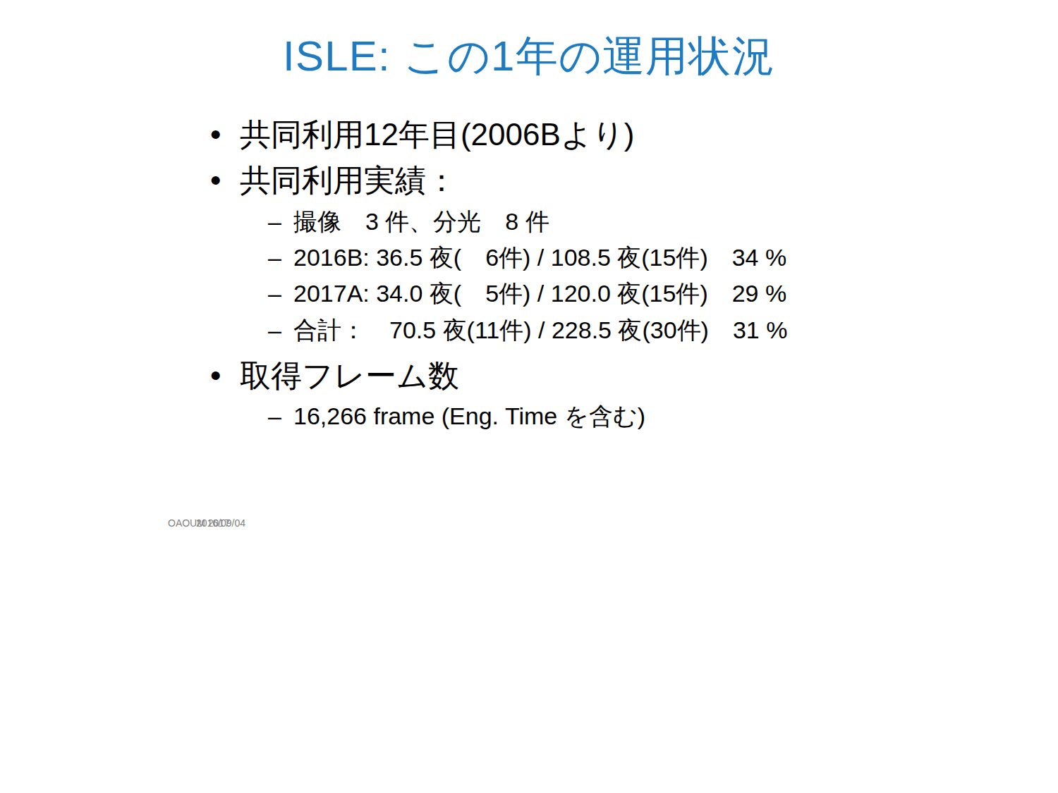ISLE: この1年の運用状況
共同利用12年目(2006Bより)
共同利用実績：
撮像　3 件、分光　8 件
2016B: 36.5 夜(　6件) / 108.5 夜(15件)　34 %
2017A: 34.0 夜(　5件) / 120.0 夜(15件)　29 %
合計：　70.5 夜(11件) / 228.5 夜(30件)　31 %
取得フレーム数
16,266 frame (Eng. Time を含む)
2016/09/04 OAOUM 2017